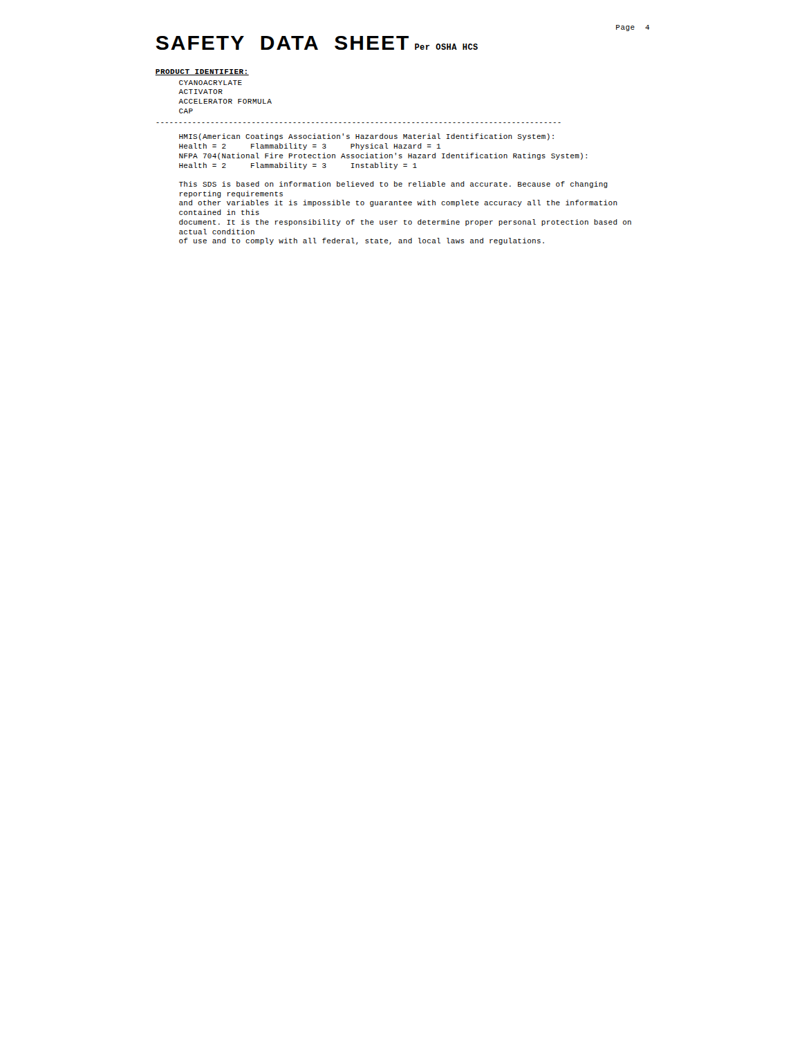Page 4
SAFETY DATA SHEETPer OSHA HCS
PRODUCT IDENTIFIER:
CYANOACRYLATE ACTIVATOR ACCELERATOR FORMULA CAP
-----------------------------------------------------------------------------------------
HMIS(American Coatings Association's Hazardous Material Identification System): Health = 2 Flammability = 3 Physical Hazard = 1 NFPA 704(National Fire Protection Association's Hazard Identification Ratings System): Health = 2 Flammability = 3 Instablity = 1
This SDS is based on information believed to be reliable and accurate. Because of changing reporting requirements and other variables it is impossible to guarantee with complete accuracy all the information contained in this document. It is the responsibility of the user to determine proper personal protection based on actual condition of use and to comply with all federal, state, and local laws and regulations.